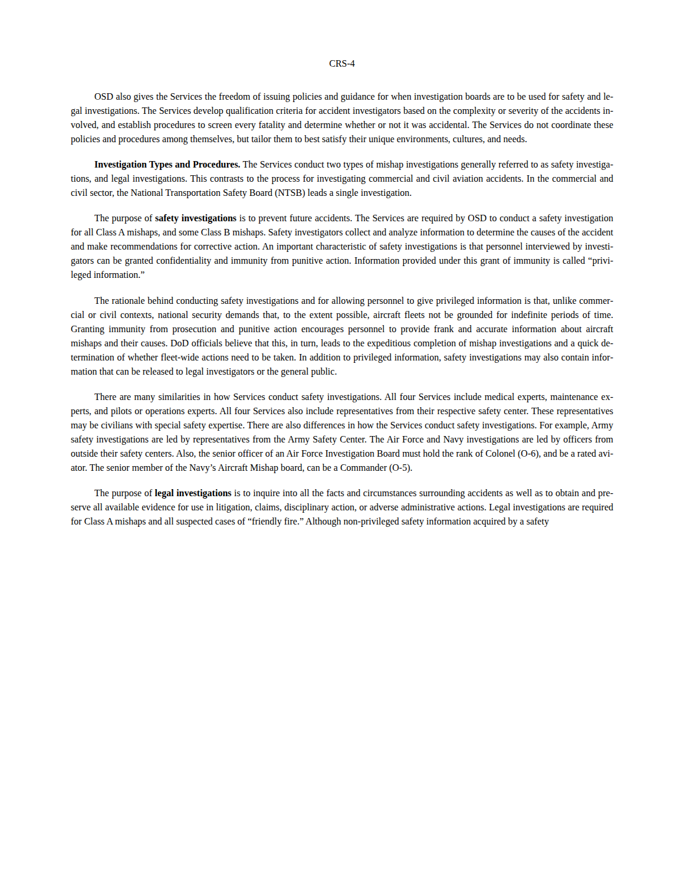CRS-4
OSD also gives the Services the freedom of issuing policies and guidance for when investigation boards are to be used for safety and legal investigations. The Services develop qualification criteria for accident investigators based on the complexity or severity of the accidents involved, and establish procedures to screen every fatality and determine whether or not it was accidental. The Services do not coordinate these policies and procedures among themselves, but tailor them to best satisfy their unique environments, cultures, and needs.
Investigation Types and Procedures. The Services conduct two types of mishap investigations generally referred to as safety investigations, and legal investigations. This contrasts to the process for investigating commercial and civil aviation accidents. In the commercial and civil sector, the National Transportation Safety Board (NTSB) leads a single investigation.
The purpose of safety investigations is to prevent future accidents. The Services are required by OSD to conduct a safety investigation for all Class A mishaps, and some Class B mishaps. Safety investigators collect and analyze information to determine the causes of the accident and make recommendations for corrective action. An important characteristic of safety investigations is that personnel interviewed by investigators can be granted confidentiality and immunity from punitive action. Information provided under this grant of immunity is called “privileged information.”
The rationale behind conducting safety investigations and for allowing personnel to give privileged information is that, unlike commercial or civil contexts, national security demands that, to the extent possible, aircraft fleets not be grounded for indefinite periods of time. Granting immunity from prosecution and punitive action encourages personnel to provide frank and accurate information about aircraft mishaps and their causes. DoD officials believe that this, in turn, leads to the expeditious completion of mishap investigations and a quick determination of whether fleet-wide actions need to be taken. In addition to privileged information, safety investigations may also contain information that can be released to legal investigators or the general public.
There are many similarities in how Services conduct safety investigations. All four Services include medical experts, maintenance experts, and pilots or operations experts. All four Services also include representatives from their respective safety center. These representatives may be civilians with special safety expertise. There are also differences in how the Services conduct safety investigations. For example, Army safety investigations are led by representatives from the Army Safety Center. The Air Force and Navy investigations are led by officers from outside their safety centers. Also, the senior officer of an Air Force Investigation Board must hold the rank of Colonel (O-6), and be a rated aviator. The senior member of the Navy’s Aircraft Mishap board, can be a Commander (O-5).
The purpose of legal investigations is to inquire into all the facts and circumstances surrounding accidents as well as to obtain and preserve all available evidence for use in litigation, claims, disciplinary action, or adverse administrative actions. Legal investigations are required for Class A mishaps and all suspected cases of “friendly fire.” Although non-privileged safety information acquired by a safety